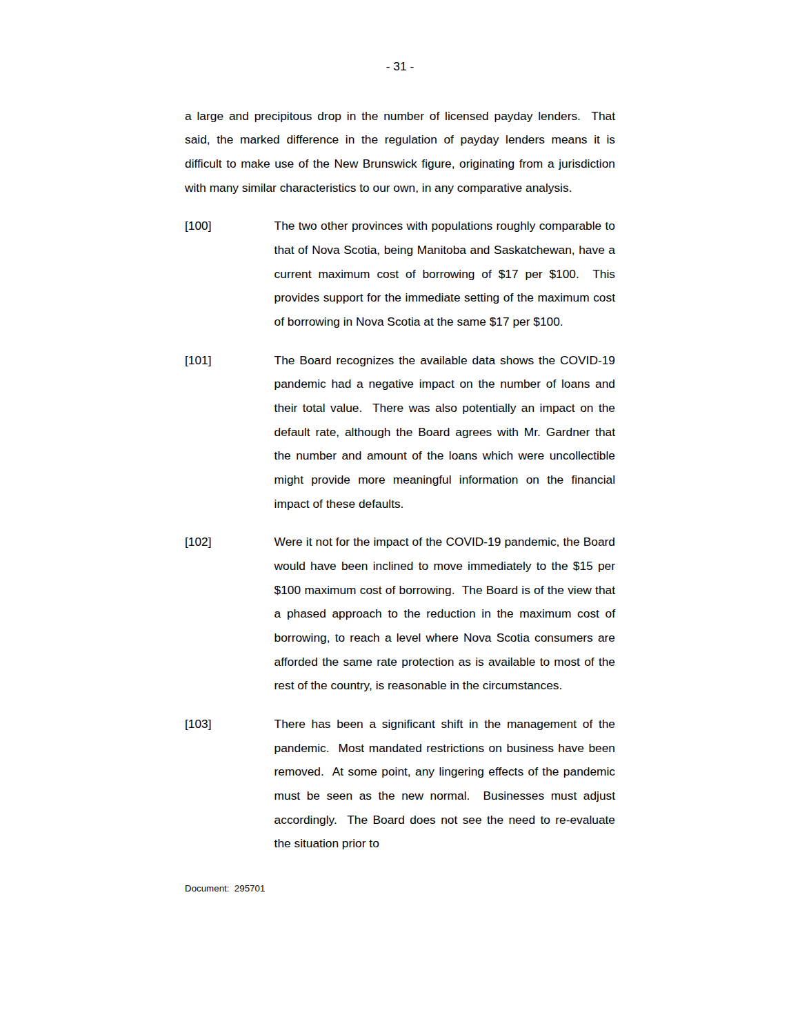- 31 -
a large and precipitous drop in the number of licensed payday lenders. That said, the marked difference in the regulation of payday lenders means it is difficult to make use of the New Brunswick figure, originating from a jurisdiction with many similar characteristics to our own, in any comparative analysis.
[100] The two other provinces with populations roughly comparable to that of Nova Scotia, being Manitoba and Saskatchewan, have a current maximum cost of borrowing of $17 per $100. This provides support for the immediate setting of the maximum cost of borrowing in Nova Scotia at the same $17 per $100.
[101] The Board recognizes the available data shows the COVID-19 pandemic had a negative impact on the number of loans and their total value. There was also potentially an impact on the default rate, although the Board agrees with Mr. Gardner that the number and amount of the loans which were uncollectible might provide more meaningful information on the financial impact of these defaults.
[102] Were it not for the impact of the COVID-19 pandemic, the Board would have been inclined to move immediately to the $15 per $100 maximum cost of borrowing. The Board is of the view that a phased approach to the reduction in the maximum cost of borrowing, to reach a level where Nova Scotia consumers are afforded the same rate protection as is available to most of the rest of the country, is reasonable in the circumstances.
[103] There has been a significant shift in the management of the pandemic. Most mandated restrictions on business have been removed. At some point, any lingering effects of the pandemic must be seen as the new normal. Businesses must adjust accordingly. The Board does not see the need to re-evaluate the situation prior to
Document: 295701